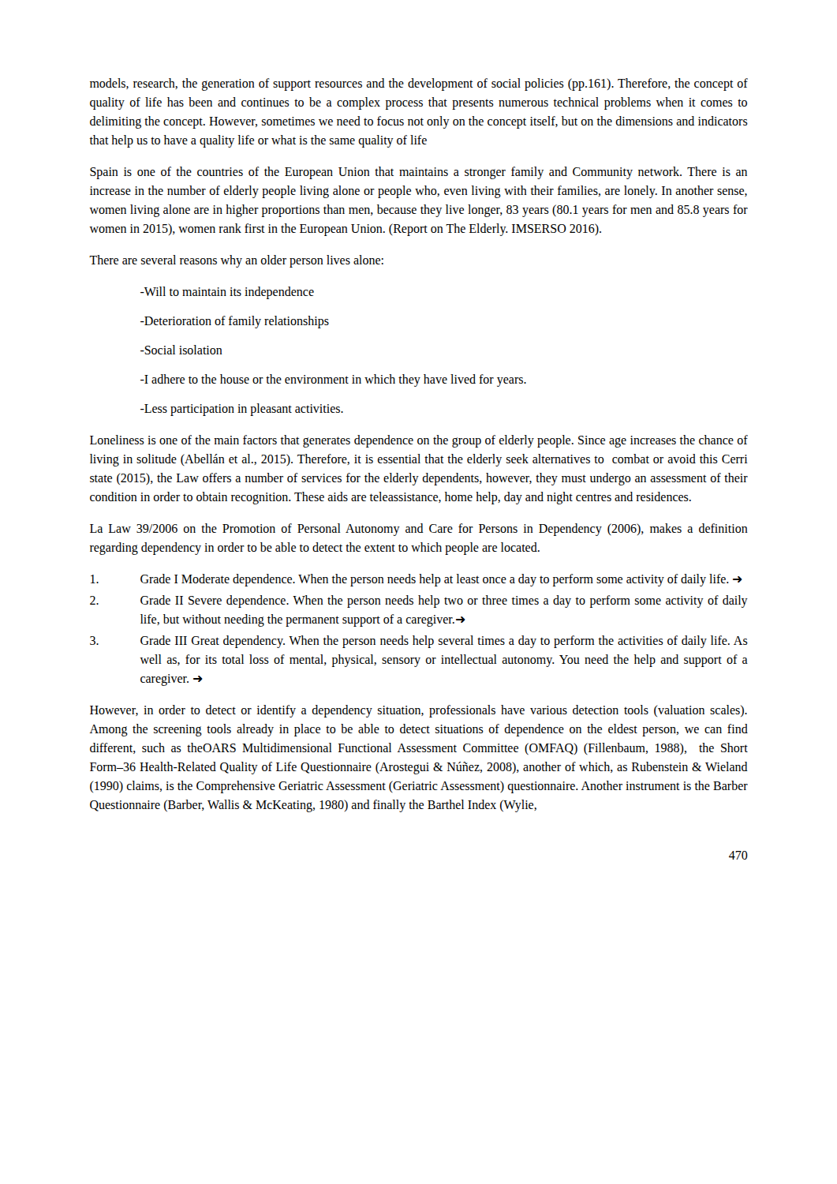models, research, the generation of support resources and the development of social policies (pp.161). Therefore, the concept of quality of life has been and continues to be a complex process that presents numerous technical problems when it comes to delimiting the concept. However, sometimes we need to focus not only on the concept itself, but on the dimensions and indicators that help us to have a quality life or what is the same quality of life
Spain is one of the countries of the European Union that maintains a stronger family and Community network. There is an increase in the number of elderly people living alone or people who, even living with their families, are lonely. In another sense, women living alone are in higher proportions than men, because they live longer, 83 years (80.1 years for men and 85.8 years for women in 2015), women rank first in the European Union. (Report on The Elderly. IMSERSO 2016).
There are several reasons why an older person lives alone:
-Will to maintain its independence
-Deterioration of family relationships
-Social isolation
-I adhere to the house or the environment in which they have lived for years.
-Less participation in pleasant activities.
Loneliness is one of the main factors that generates dependence on the group of elderly people. Since age increases the chance of living in solitude (Abellán et al., 2015). Therefore, it is essential that the elderly seek alternatives to combat or avoid this Cerri state (2015), the Law offers a number of services for the elderly dependents, however, they must undergo an assessment of their condition in order to obtain recognition. These aids are teleassistance, home help, day and night centres and residences.
La Law 39/2006 on the Promotion of Personal Autonomy and Care for Persons in Dependency (2006), makes a definition regarding dependency in order to be able to detect the extent to which people are located.
Grade I Moderate dependence. When the person needs help at least once a day to perform some activity of daily life. ➜
Grade II Severe dependence. When the person needs help two or three times a day to perform some activity of daily life, but without needing the permanent support of a caregiver.➜
Grade III Great dependency. When the person needs help several times a day to perform the activities of daily life. As well as, for its total loss of mental, physical, sensory or intellectual autonomy. You need the help and support of a caregiver. ➜
However, in order to detect or identify a dependency situation, professionals have various detection tools (valuation scales). Among the screening tools already in place to be able to detect situations of dependence on the eldest person, we can find different, such as theOARS Multidimensional Functional Assessment Committee (OMFAQ) (Fillenbaum, 1988), the Short Form–36 Health-Related Quality of Life Questionnaire (Arostegui & Núñez, 2008), another of which, as Rubenstein & Wieland (1990) claims, is the Comprehensive Geriatric Assessment (Geriatric Assessment) questionnaire. Another instrument is the Barber Questionnaire (Barber, Wallis & McKeating, 1980) and finally the Barthel Index (Wylie,
470